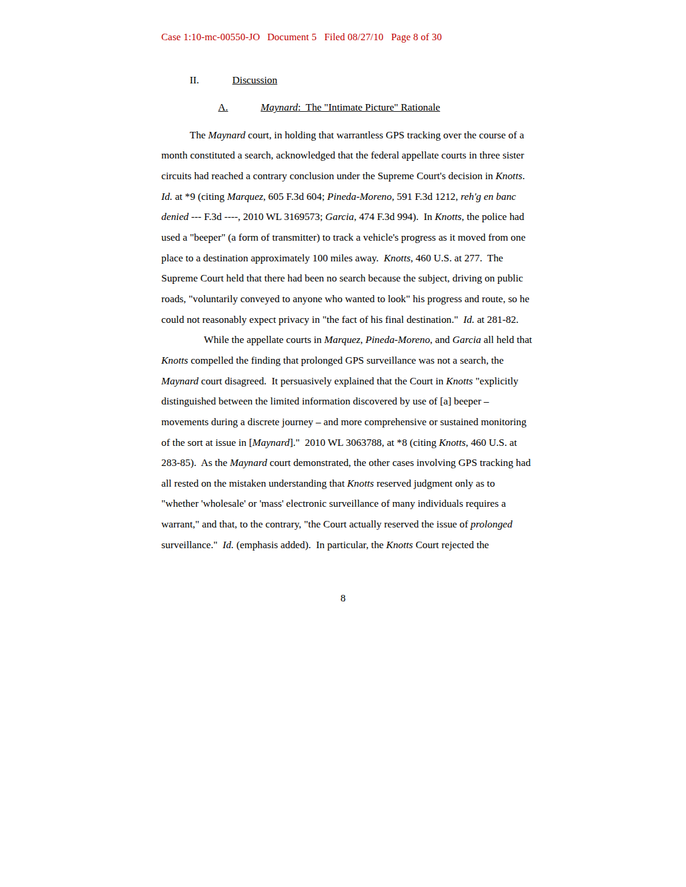Case 1:10-mc-00550-JO Document 5 Filed 08/27/10 Page 8 of 30
II.
Discussion
A.
Maynard: The "Intimate Picture" Rationale
The Maynard court, in holding that warrantless GPS tracking over the course of a month constituted a search, acknowledged that the federal appellate courts in three sister circuits had reached a contrary conclusion under the Supreme Court's decision in Knotts. Id. at *9 (citing Marquez, 605 F.3d 604; Pineda-Moreno, 591 F.3d 1212, reh'g en banc denied --- F.3d ----, 2010 WL 3169573; Garcia, 474 F.3d 994). In Knotts, the police had used a "beeper" (a form of transmitter) to track a vehicle's progress as it moved from one place to a destination approximately 100 miles away. Knotts, 460 U.S. at 277. The Supreme Court held that there had been no search because the subject, driving on public roads, "voluntarily conveyed to anyone who wanted to look" his progress and route, so he could not reasonably expect privacy in "the fact of his final destination." Id. at 281-82.
While the appellate courts in Marquez, Pineda-Moreno, and Garcia all held that Knotts compelled the finding that prolonged GPS surveillance was not a search, the Maynard court disagreed. It persuasively explained that the Court in Knotts "explicitly distinguished between the limited information discovered by use of [a] beeper – movements during a discrete journey – and more comprehensive or sustained monitoring of the sort at issue in [Maynard]." 2010 WL 3063788, at *8 (citing Knotts, 460 U.S. at 283-85). As the Maynard court demonstrated, the other cases involving GPS tracking had all rested on the mistaken understanding that Knotts reserved judgment only as to "whether 'wholesale' or 'mass' electronic surveillance of many individuals requires a warrant," and that, to the contrary, "the Court actually reserved the issue of prolonged surveillance." Id. (emphasis added). In particular, the Knotts Court rejected the
8